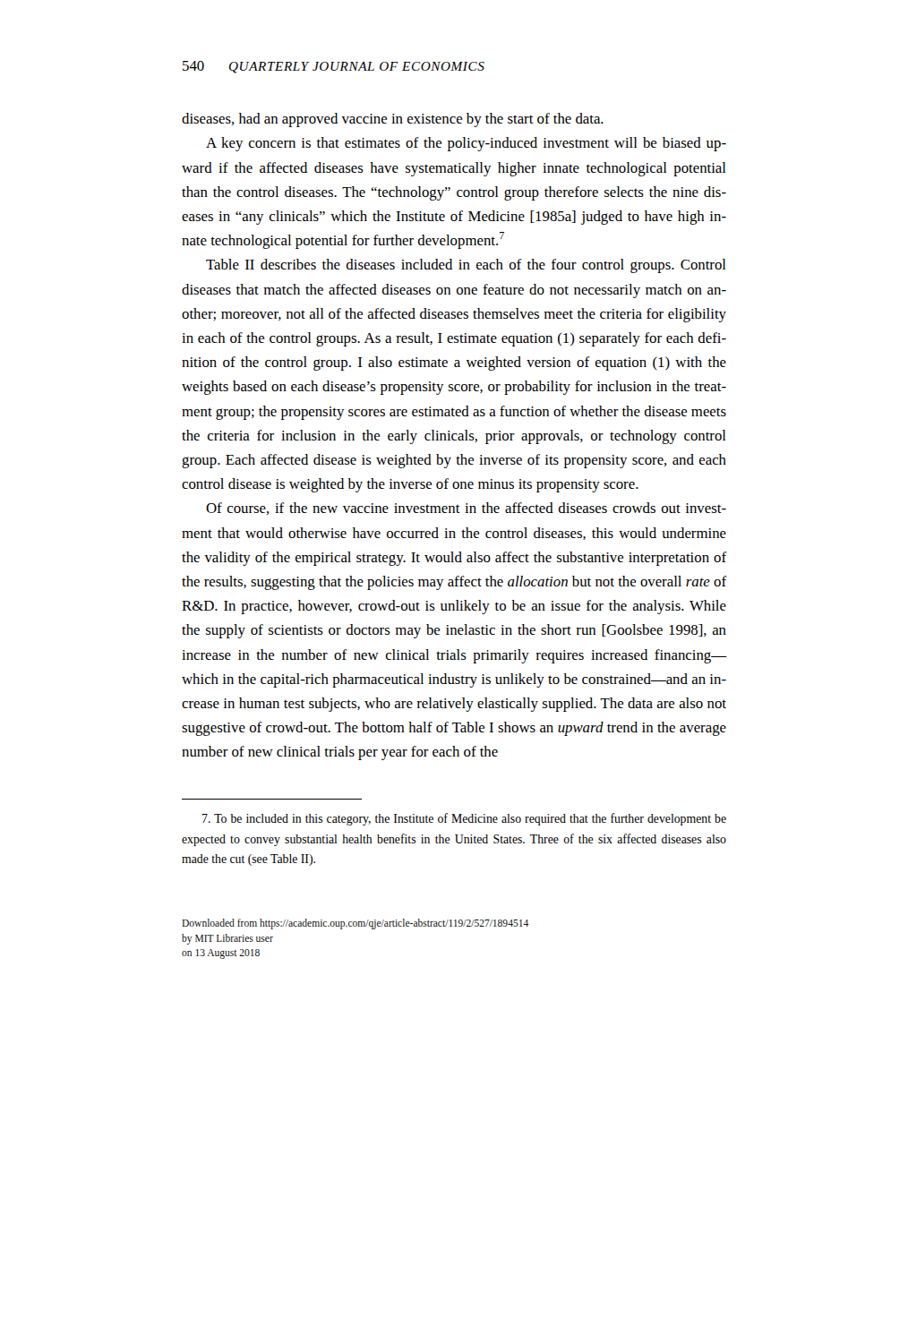540 Quarterly Journal of Economics
diseases, had an approved vaccine in existence by the start of the data.
A key concern is that estimates of the policy-induced investment will be biased upward if the affected diseases have systematically higher innate technological potential than the control diseases. The “technology” control group therefore selects the nine diseases in “any clinicals” which the Institute of Medicine [1985a] judged to have high innate technological potential for further development.7
Table II describes the diseases included in each of the four control groups. Control diseases that match the affected diseases on one feature do not necessarily match on another; moreover, not all of the affected diseases themselves meet the criteria for eligibility in each of the control groups. As a result, I estimate equation (1) separately for each definition of the control group. I also estimate a weighted version of equation (1) with the weights based on each disease’s propensity score, or probability for inclusion in the treatment group; the propensity scores are estimated as a function of whether the disease meets the criteria for inclusion in the early clinicals, prior approvals, or technology control group. Each affected disease is weighted by the inverse of its propensity score, and each control disease is weighted by the inverse of one minus its propensity score.
Of course, if the new vaccine investment in the affected diseases crowds out investment that would otherwise have occurred in the control diseases, this would undermine the validity of the empirical strategy. It would also affect the substantive interpretation of the results, suggesting that the policies may affect the allocation but not the overall rate of R&D. In practice, however, crowd-out is unlikely to be an issue for the analysis. While the supply of scientists or doctors may be inelastic in the short run [Goolsbee 1998], an increase in the number of new clinical trials primarily requires increased financing—which in the capital-rich pharmaceutical industry is unlikely to be constrained—and an increase in human test subjects, who are relatively elastically supplied. The data are also not suggestive of crowd-out. The bottom half of Table I shows an upward trend in the average number of new clinical trials per year for each of the
7. To be included in this category, the Institute of Medicine also required that the further development be expected to convey substantial health benefits in the United States. Three of the six affected diseases also made the cut (see Table II).
Downloaded from https://academic.oup.com/qje/article-abstract/119/2/527/1894514
by MIT Libraries user
on 13 August 2018